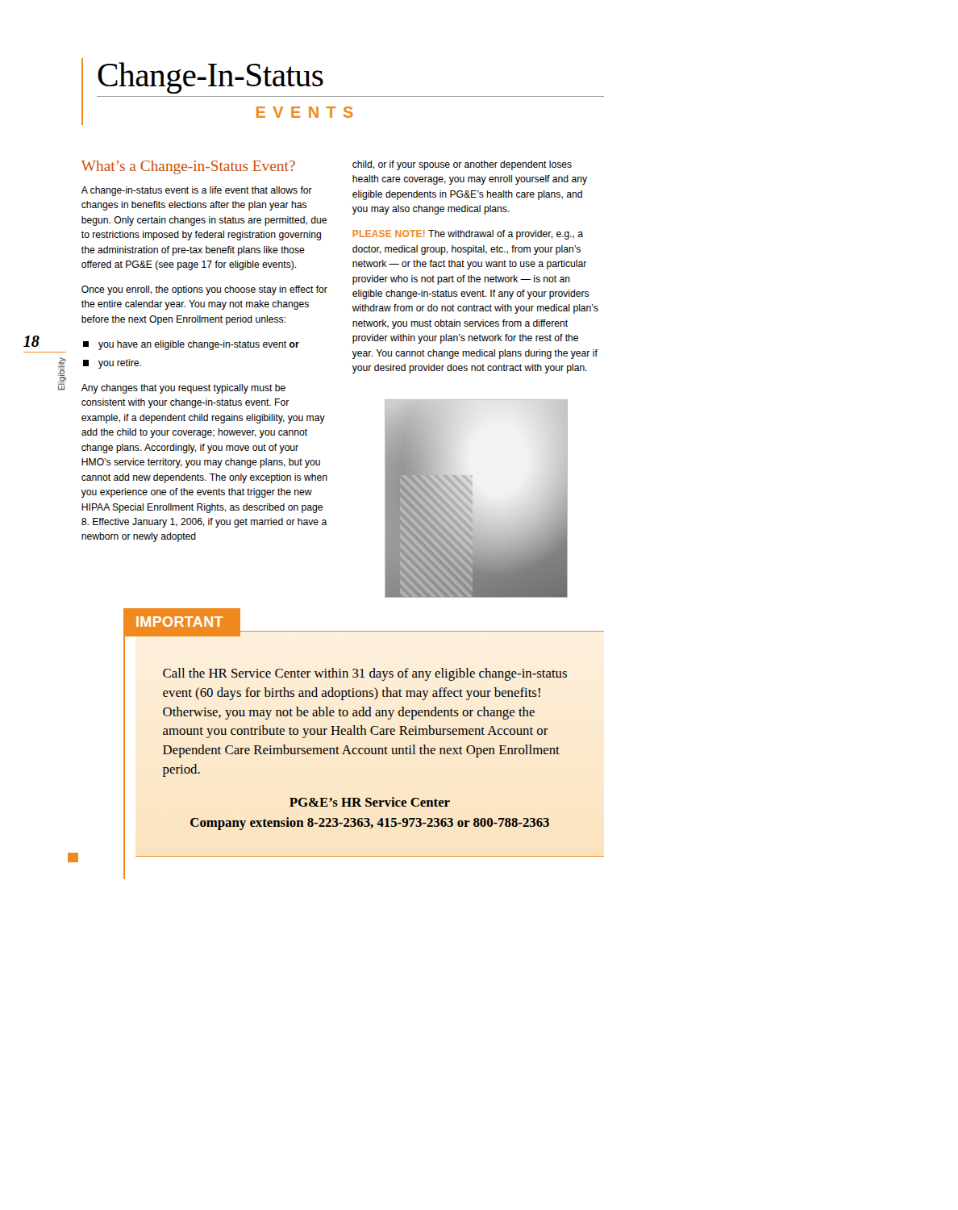Change-In-Status
EVENTS
18
Eligibility
What’s a Change-in-Status Event?
A change-in-status event is a life event that allows for changes in benefits elections after the plan year has begun. Only certain changes in status are permitted, due to restrictions imposed by federal registration governing the administration of pre-tax benefit plans like those offered at PG&E (see page 17 for eligible events).
Once you enroll, the options you choose stay in effect for the entire calendar year. You may not make changes before the next Open Enrollment period unless:
you have an eligible change-in-status event or
you retire.
Any changes that you request typically must be consistent with your change-in-status event. For example, if a dependent child regains eligibility, you may add the child to your coverage; however, you cannot change plans. Accordingly, if you move out of your HMO’s service territory, you may change plans, but you cannot add new dependents. The only exception is when you experience one of the events that trigger the new HIPAA Special Enrollment Rights, as described on page 8. Effective January 1, 2006, if you get married or have a newborn or newly adopted
child, or if your spouse or another dependent loses health care coverage, you may enroll yourself and any eligible dependents in PG&E’s health care plans, and you may also change medical plans.
PLEASE NOTE! The withdrawal of a provider, e.g., a doctor, medical group, hospital, etc., from your plan’s network — or the fact that you want to use a particular provider who is not part of the network — is not an eligible change-in-status event. If any of your providers withdraw from or do not contract with your medical plan’s network, you must obtain services from a different provider within your plan’s network for the rest of the year. You cannot change medical plans during the year if your desired provider does not contract with your plan.
IMPORTANT
Call the HR Service Center within 31 days of any eligible change-in-status event (60 days for births and adoptions) that may affect your benefits! Otherwise, you may not be able to add any dependents or change the amount you contribute to your Health Care Reimbursement Account or Dependent Care Reimbursement Account until the next Open Enrollment period.
PG&E’s HR Service Center Company extension 8-223-2363, 415-973-2363 or 800-788-2363